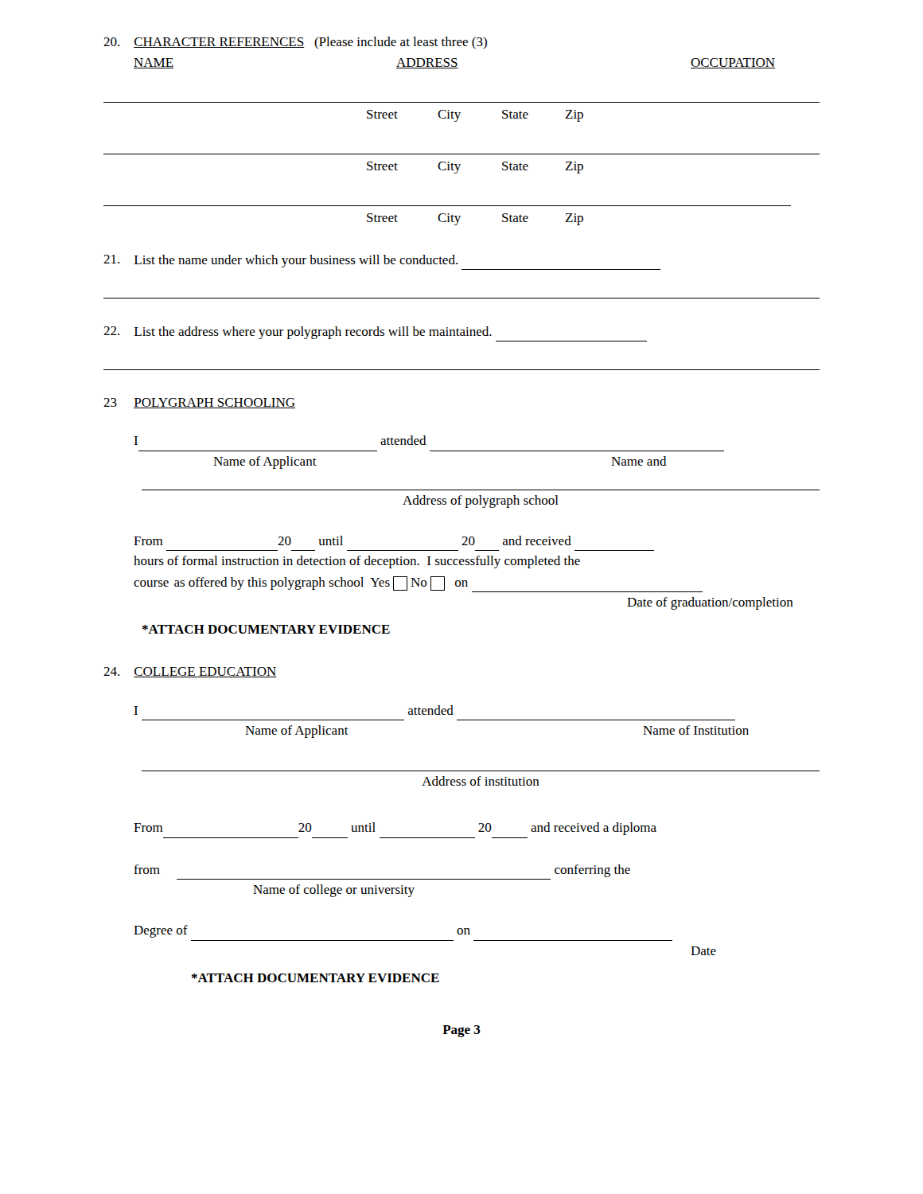20. CHARACTER REFERENCES (Please include at least three (3)
NAME ADDRESS OCCUPATION
Street City State Zip
Street City State Zip
Street City State Zip
21. List the name under which your business will be conducted.
22. List the address where your polygraph records will be maintained.
23 POLYGRAPH SCHOOLING
I attended
Name of Applicant Name and
Address of polygraph school
From 20 until 20 and received
hours of formal instruction in detection of deception. I successfully completed the
course as offered by this polygraph school Yes No on
Date of graduation/completion
*ATTACH DOCUMENTARY EVIDENCE
24. COLLEGE EDUCATION
I attended
Name of Applicant Name of Institution
Address of institution
From 20 until 20 and received a diploma
from conferring the
Name of college or university
Degree of on
Date
*ATTACH DOCUMENTARY EVIDENCE
Page 3